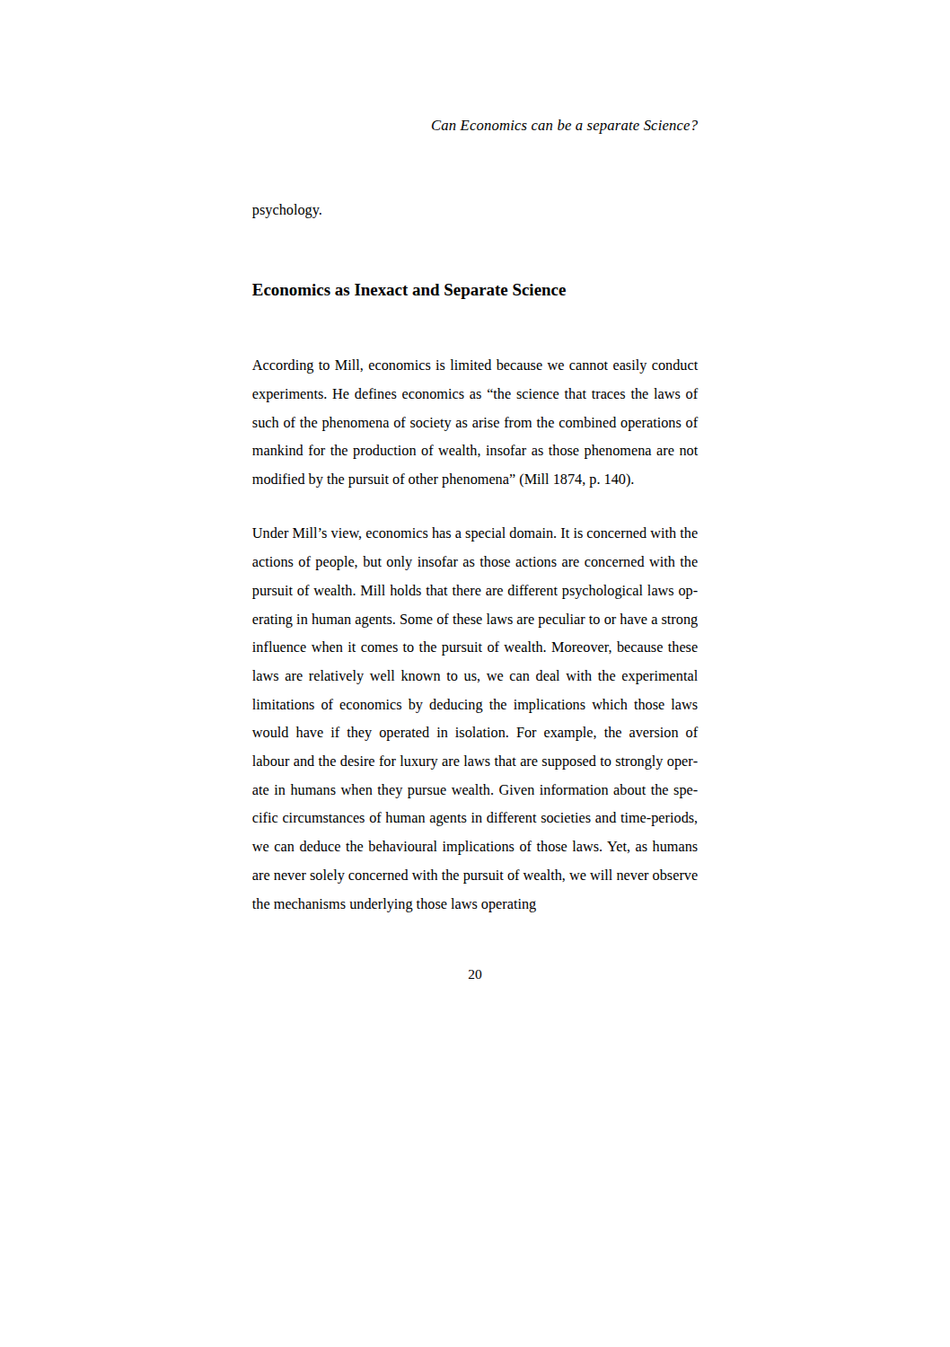Can Economics can be a separate Science?
psychology.
Economics as Inexact and Separate Science
According to Mill, economics is limited because we cannot easily conduct experiments. He defines economics as “the science that traces the laws of such of the phenomena of society as arise from the combined operations of mankind for the production of wealth, insofar as those phenomena are not modified by the pursuit of other phenomena” (Mill 1874, p. 140).
Under Mill’s view, economics has a special domain. It is concerned with the actions of people, but only insofar as those actions are concerned with the pursuit of wealth. Mill holds that there are different psychological laws operating in human agents. Some of these laws are peculiar to or have a strong influence when it comes to the pursuit of wealth. Moreover, because these laws are relatively well known to us, we can deal with the experimental limitations of economics by deducing the implications which those laws would have if they operated in isolation. For example, the aversion of labour and the desire for luxury are laws that are supposed to strongly operate in humans when they pursue wealth. Given information about the specific circumstances of human agents in different societies and time-periods, we can deduce the behavioural implications of those laws. Yet, as humans are never solely concerned with the pursuit of wealth, we will never observe the mechanisms underlying those laws operating
20